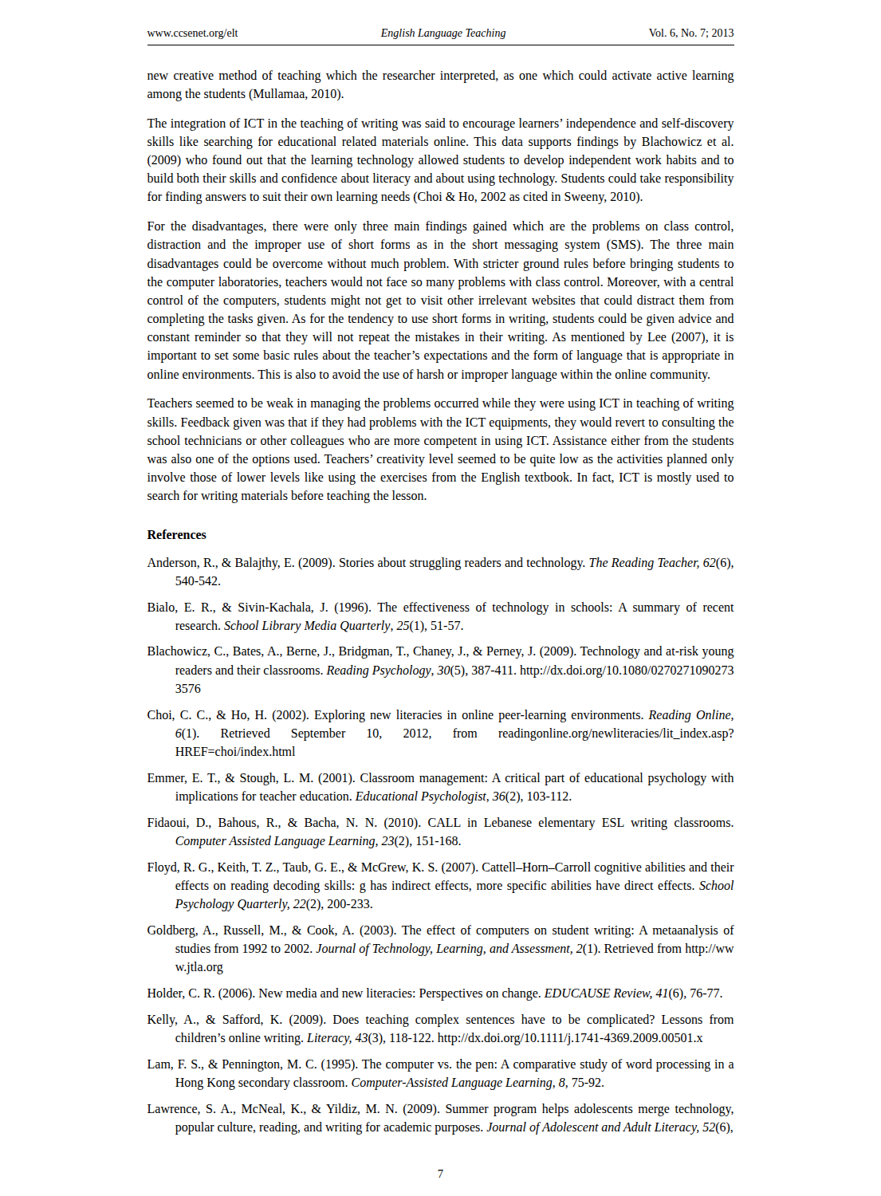www.ccsenet.org/elt English Language Teaching Vol. 6, No. 7; 2013
new creative method of teaching which the researcher interpreted, as one which could activate active learning among the students (Mullamaa, 2010).
The integration of ICT in the teaching of writing was said to encourage learners’ independence and self-discovery skills like searching for educational related materials online. This data supports findings by Blachowicz et al. (2009) who found out that the learning technology allowed students to develop independent work habits and to build both their skills and confidence about literacy and about using technology. Students could take responsibility for finding answers to suit their own learning needs (Choi & Ho, 2002 as cited in Sweeny, 2010).
For the disadvantages, there were only three main findings gained which are the problems on class control, distraction and the improper use of short forms as in the short messaging system (SMS). The three main disadvantages could be overcome without much problem. With stricter ground rules before bringing students to the computer laboratories, teachers would not face so many problems with class control. Moreover, with a central control of the computers, students might not get to visit other irrelevant websites that could distract them from completing the tasks given. As for the tendency to use short forms in writing, students could be given advice and constant reminder so that they will not repeat the mistakes in their writing. As mentioned by Lee (2007), it is important to set some basic rules about the teacher’s expectations and the form of language that is appropriate in online environments. This is also to avoid the use of harsh or improper language within the online community.
Teachers seemed to be weak in managing the problems occurred while they were using ICT in teaching of writing skills. Feedback given was that if they had problems with the ICT equipments, they would revert to consulting the school technicians or other colleagues who are more competent in using ICT. Assistance either from the students was also one of the options used. Teachers’ creativity level seemed to be quite low as the activities planned only involve those of lower levels like using the exercises from the English textbook. In fact, ICT is mostly used to search for writing materials before teaching the lesson.
References
Anderson, R., & Balajthy, E. (2009). Stories about struggling readers and technology. The Reading Teacher, 62(6), 540-542.
Bialo, E. R., & Sivin-Kachala, J. (1996). The effectiveness of technology in schools: A summary of recent research. School Library Media Quarterly, 25(1), 51-57.
Blachowicz, C., Bates, A., Berne, J., Bridgman, T., Chaney, J., & Perney, J. (2009). Technology and at-risk young readers and their classrooms. Reading Psychology, 30(5), 387-411. http://dx.doi.org/10.1080/02702710902733576
Choi, C. C., & Ho, H. (2002). Exploring new literacies in online peer-learning environments. Reading Online, 6(1). Retrieved September 10, 2012, from readingonline.org/newliteracies/lit_index.asp?HREF=choi/index.html
Emmer, E. T., & Stough, L. M. (2001). Classroom management: A critical part of educational psychology with implications for teacher education. Educational Psychologist, 36(2), 103-112.
Fidaoui, D., Bahous, R., & Bacha, N. N. (2010). CALL in Lebanese elementary ESL writing classrooms. Computer Assisted Language Learning, 23(2), 151-168.
Floyd, R. G., Keith, T. Z., Taub, G. E., & McGrew, K. S. (2007). Cattell–Horn–Carroll cognitive abilities and their effects on reading decoding skills: g has indirect effects, more specific abilities have direct effects. School Psychology Quarterly, 22(2), 200-233.
Goldberg, A., Russell, M., & Cook, A. (2003). The effect of computers on student writing: A metaanalysis of studies from 1992 to 2002. Journal of Technology, Learning, and Assessment, 2(1). Retrieved from http://www.jtla.org
Holder, C. R. (2006). New media and new literacies: Perspectives on change. EDUCAUSE Review, 41(6), 76-77.
Kelly, A., & Safford, K. (2009). Does teaching complex sentences have to be complicated? Lessons from children’s online writing. Literacy, 43(3), 118-122. http://dx.doi.org/10.1111/j.1741-4369.2009.00501.x
Lam, F. S., & Pennington, M. C. (1995). The computer vs. the pen: A comparative study of word processing in a Hong Kong secondary classroom. Computer-Assisted Language Learning, 8, 75-92.
Lawrence, S. A., McNeal, K., & Yildiz, M. N. (2009). Summer program helps adolescents merge technology, popular culture, reading, and writing for academic purposes. Journal of Adolescent and Adult Literacy, 52(6),
7